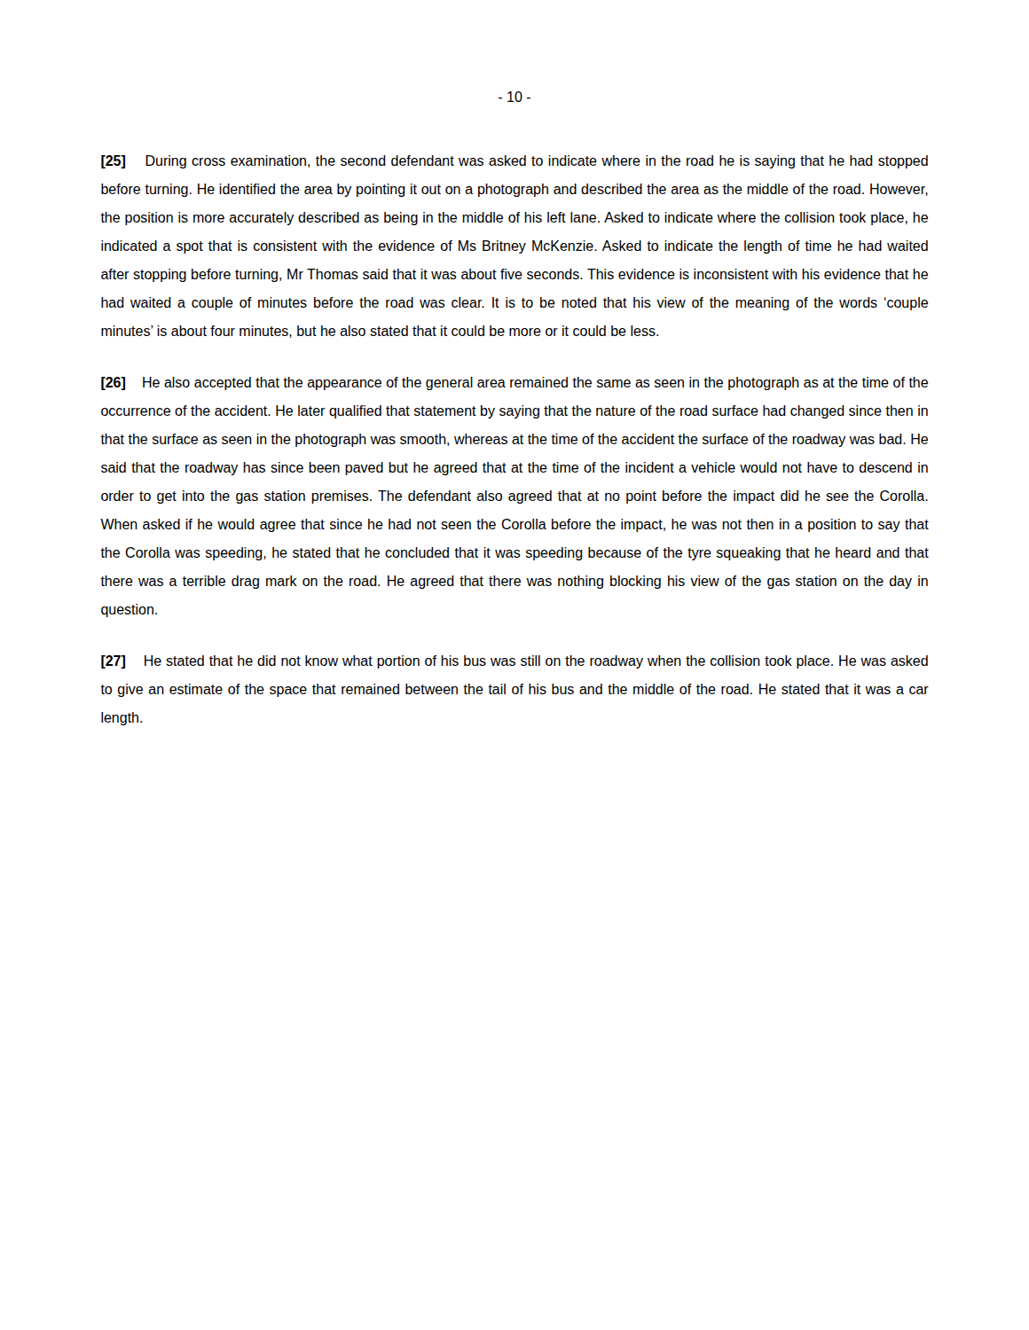- 10 -
[25] During cross examination, the second defendant was asked to indicate where in the road he is saying that he had stopped before turning. He identified the area by pointing it out on a photograph and described the area as the middle of the road. However, the position is more accurately described as being in the middle of his left lane. Asked to indicate where the collision took place, he indicated a spot that is consistent with the evidence of Ms Britney McKenzie. Asked to indicate the length of time he had waited after stopping before turning, Mr Thomas said that it was about five seconds. This evidence is inconsistent with his evidence that he had waited a couple of minutes before the road was clear. It is to be noted that his view of the meaning of the words ‘couple minutes’ is about four minutes, but he also stated that it could be more or it could be less.
[26] He also accepted that the appearance of the general area remained the same as seen in the photograph as at the time of the occurrence of the accident. He later qualified that statement by saying that the nature of the road surface had changed since then in that the surface as seen in the photograph was smooth, whereas at the time of the accident the surface of the roadway was bad. He said that the roadway has since been paved but he agreed that at the time of the incident a vehicle would not have to descend in order to get into the gas station premises. The defendant also agreed that at no point before the impact did he see the Corolla. When asked if he would agree that since he had not seen the Corolla before the impact, he was not then in a position to say that the Corolla was speeding, he stated that he concluded that it was speeding because of the tyre squeaking that he heard and that there was a terrible drag mark on the road. He agreed that there was nothing blocking his view of the gas station on the day in question.
[27] He stated that he did not know what portion of his bus was still on the roadway when the collision took place. He was asked to give an estimate of the space that remained between the tail of his bus and the middle of the road. He stated that it was a car length.